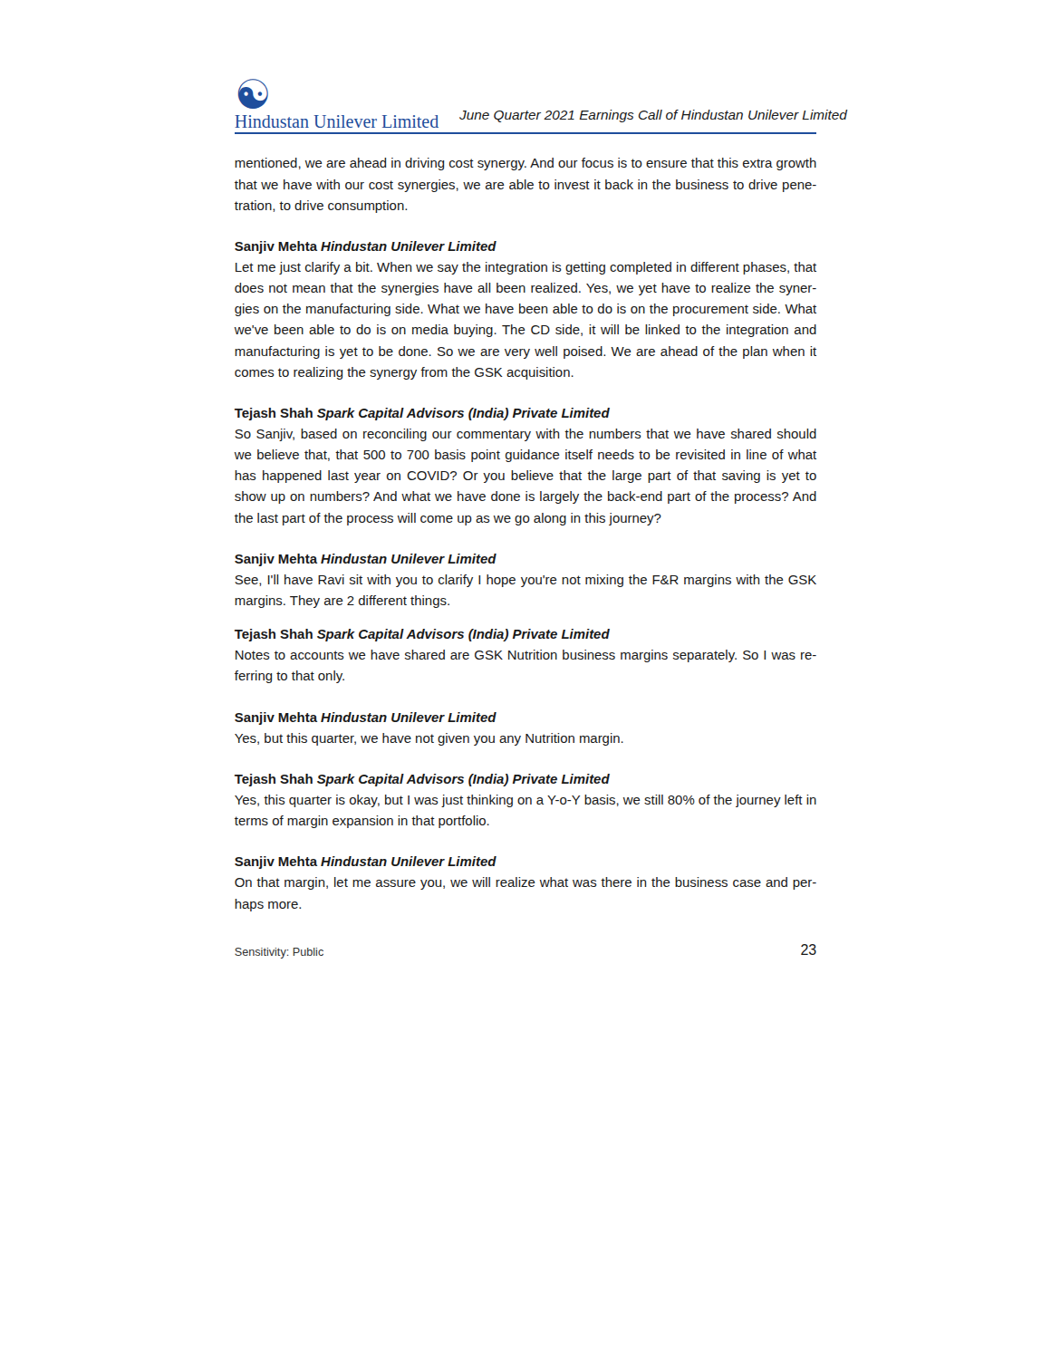☯ Hindustan Unilever Limited
June Quarter 2021 Earnings Call of Hindustan Unilever Limited
mentioned, we are ahead in driving cost synergy. And our focus is to ensure that this extra growth that we have with our cost synergies, we are able to invest it back in the business to drive penetration, to drive consumption.
Sanjiv Mehta Hindustan Unilever Limited
Let me just clarify a bit. When we say the integration is getting completed in different phases, that does not mean that the synergies have all been realized. Yes, we yet have to realize the synergies on the manufacturing side. What we have been able to do is on the procurement side. What we've been able to do is on media buying. The CD side, it will be linked to the integration and manufacturing is yet to be done. So we are very well poised. We are ahead of the plan when it comes to realizing the synergy from the GSK acquisition.
Tejash Shah Spark Capital Advisors (India) Private Limited
So Sanjiv, based on reconciling our commentary with the numbers that we have shared should we believe that, that 500 to 700 basis point guidance itself needs to be revisited in line of what has happened last year on COVID? Or you believe that the large part of that saving is yet to show up on numbers? And what we have done is largely the back-end part of the process? And the last part of the process will come up as we go along in this journey?
Sanjiv Mehta Hindustan Unilever Limited
See, I'll have Ravi sit with you to clarify I hope you're not mixing the F&R margins with the GSK margins. They are 2 different things.
Tejash Shah Spark Capital Advisors (India) Private Limited
Notes to accounts we have shared are GSK Nutrition business margins separately. So I was referring to that only.
Sanjiv Mehta Hindustan Unilever Limited
Yes, but this quarter, we have not given you any Nutrition margin.
Tejash Shah Spark Capital Advisors (India) Private Limited
Yes, this quarter is okay, but I was just thinking on a Y-o-Y basis, we still 80% of the journey left in terms of margin expansion in that portfolio.
Sanjiv Mehta Hindustan Unilever Limited
On that margin, let me assure you, we will realize what was there in the business case and perhaps more.
Sensitivity: Public
23